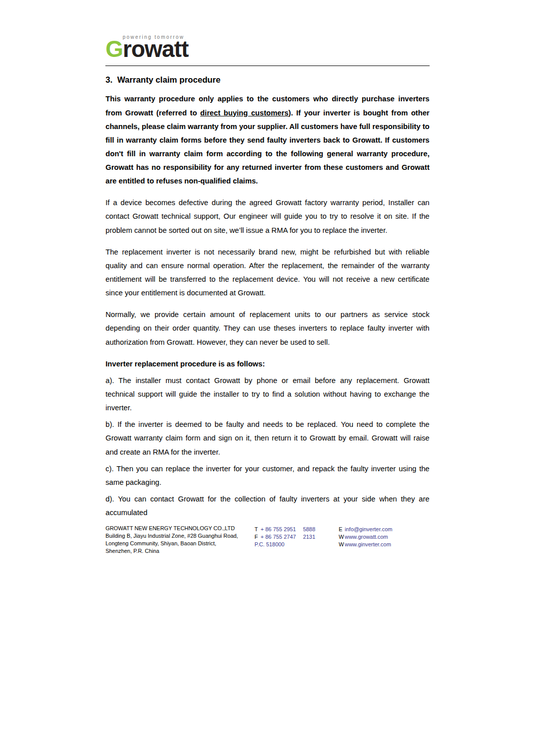powering tomorrow
Growatt
3. Warranty claim procedure
This warranty procedure only applies to the customers who directly purchase inverters from Growatt (referred to direct buying customers). If your inverter is bought from other channels, please claim warranty from your supplier. All customers have full responsibility to fill in warranty claim forms before they send faulty inverters back to Growatt. If customers don't fill in warranty claim form according to the following general warranty procedure, Growatt has no responsibility for any returned inverter from these customers and Growatt are entitled to refuses non-qualified claims.
If a device becomes defective during the agreed Growatt factory warranty period, Installer can contact Growatt technical support, Our engineer will guide you to try to resolve it on site. If the problem cannot be sorted out on site, we’ll issue a RMA for you to replace the inverter.
The replacement inverter is not necessarily brand new, might be refurbished but with reliable quality and can ensure normal operation. After the replacement, the remainder of the warranty entitlement will be transferred to the replacement device. You will not receive a new certificate since your entitlement is documented at Growatt.
Normally, we provide certain amount of replacement units to our partners as service stock depending on their order quantity. They can use theses inverters to replace faulty inverter with authorization from Growatt. However, they can never be used to sell.
Inverter replacement procedure is as follows:
a). The installer must contact Growatt by phone or email before any replacement. Growatt technical support will guide the installer to try to find a solution without having to exchange the inverter.
b). If the inverter is deemed to be faulty and needs to be replaced. You need to complete the Growatt warranty claim form and sign on it, then return it to Growatt by email. Growatt will raise and create an RMA for the inverter.
c). Then you can replace the inverter for your customer, and repack the faulty inverter using the same packaging.
d). You can contact Growatt for the collection of faulty inverters at your side when they are accumulated
GROWATT NEW ENERGY TECHNOLOGY CO.,LTD
Building B, Jiayu Industrial Zone, #28 Guanghui Road,
Longteng Community, Shiyan, Baoan District,
Shenzhen, P.R. China
T+ 86 755 2951 5888
F+ 86 755 2747 2131
P.C. 518000
Einfo@ginverter.com
Wwww.growatt.com
Wwww.ginverter.com